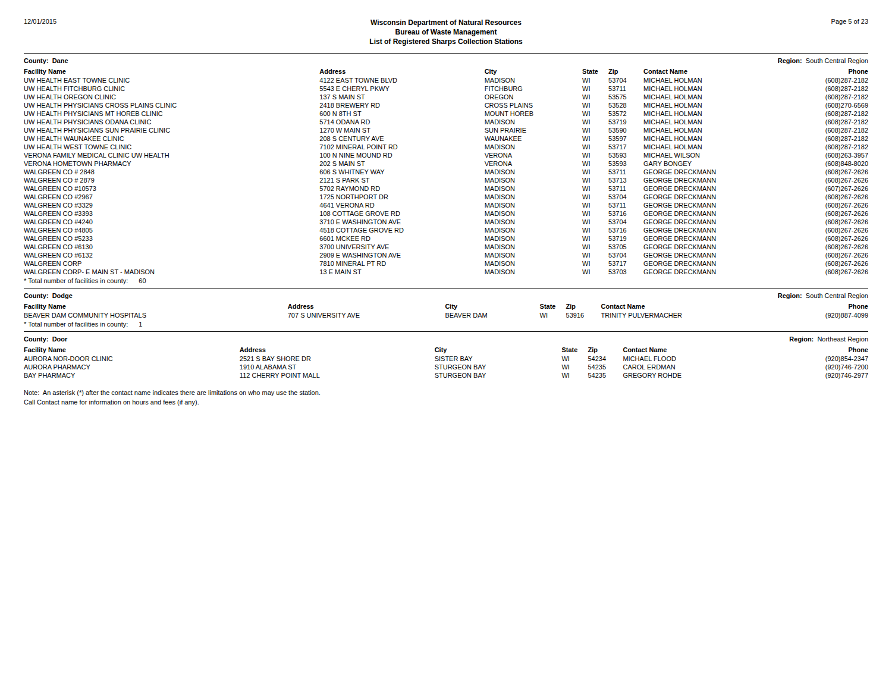12/01/2015
Page 5 of 23
Wisconsin Department of Natural Resources
Bureau of Waste Management
List of Registered Sharps Collection Stations
County: Dane Region: South Central Region
| Facility Name | Address | City | State | Zip | Contact Name | Phone |
| --- | --- | --- | --- | --- | --- | --- |
| UW HEALTH EAST TOWNE CLINIC | 4122 EAST TOWNE BLVD | MADISON | WI | 53704 | MICHAEL HOLMAN | (608)287-2182 |
| UW HEALTH FITCHBURG CLINIC | 5543 E CHERYL PKWY | FITCHBURG | WI | 53711 | MICHAEL HOLMAN | (608)287-2182 |
| UW HEALTH OREGON CLINIC | 137 S MAIN ST | OREGON | WI | 53575 | MICHAEL HOLMAN | (608)287-2182 |
| UW HEALTH PHYSICIANS CROSS PLAINS CLINIC | 2418 BREWERY RD | CROSS PLAINS | WI | 53528 | MICHAEL HOLMAN | (608)270-6569 |
| UW HEALTH PHYSICIANS MT HOREB CLINIC | 600 N 8TH ST | MOUNT HOREB | WI | 53572 | MICHAEL HOLMAN | (608)287-2182 |
| UW HEALTH PHYSICIANS ODANA CLINIC | 5714 ODANA RD | MADISON | WI | 53719 | MICHAEL HOLMAN | (608)287-2182 |
| UW HEALTH PHYSICIANS SUN PRAIRIE CLINIC | 1270 W MAIN ST | SUN PRAIRIE | WI | 53590 | MICHAEL HOLMAN | (608)287-2182 |
| UW HEALTH WAUNAKEE CLINIC | 208 S CENTURY AVE | WAUNAKEE | WI | 53597 | MICHAEL HOLMAN | (608)287-2182 |
| UW HEALTH WEST TOWNE CLINIC | 7102 MINERAL POINT RD | MADISON | WI | 53717 | MICHAEL HOLMAN | (608)287-2182 |
| VERONA FAMILY MEDICAL CLINIC UW HEALTH | 100 N NINE MOUND RD | VERONA | WI | 53593 | MICHAEL WILSON | (608)263-3957 |
| VERONA HOMETOWN PHARMACY | 202 S MAIN ST | VERONA | WI | 53593 | GARY BONGEY | (608)848-8020 |
| WALGREEN CO # 2848 | 606 S WHITNEY WAY | MADISON | WI | 53711 | GEORGE DRECKMANN | (608)267-2626 |
| WALGREEN CO # 2879 | 2121 S PARK ST | MADISON | WI | 53713 | GEORGE DRECKMANN | (608)267-2626 |
| WALGREEN CO #10573 | 5702 RAYMOND RD | MADISON | WI | 53711 | GEORGE DRECKMANN | (607)267-2626 |
| WALGREEN CO #2967 | 1725 NORTHPORT DR | MADISON | WI | 53704 | GEORGE DRECKMANN | (608)267-2626 |
| WALGREEN CO #3329 | 4641 VERONA RD | MADISON | WI | 53711 | GEORGE DRECKMANN | (608)267-2626 |
| WALGREEN CO #3393 | 108 COTTAGE GROVE RD | MADISON | WI | 53716 | GEORGE DRECKMANN | (608)267-2626 |
| WALGREEN CO #4240 | 3710 E WASHINGTON AVE | MADISON | WI | 53704 | GEORGE DRECKMANN | (608)267-2626 |
| WALGREEN CO #4805 | 4518 COTTAGE GROVE RD | MADISON | WI | 53716 | GEORGE DRECKMANN | (608)267-2626 |
| WALGREEN CO #5233 | 6601 MCKEE RD | MADISON | WI | 53719 | GEORGE DRECKMANN | (608)267-2626 |
| WALGREEN CO #6130 | 3700 UNIVERSITY AVE | MADISON | WI | 53705 | GEORGE DRECKMANN | (608)267-2626 |
| WALGREEN CO #6132 | 2909 E WASHINGTON AVE | MADISON | WI | 53704 | GEORGE DRECKMANN | (608)267-2626 |
| WALGREEN CORP | 7810 MINERAL PT RD | MADISON | WI | 53717 | GEORGE DRECKMANN | (608)267-2626 |
| WALGREEN CORP- E MAIN ST - MADISON | 13 E MAIN ST | MADISON | WI | 53703 | GEORGE DRECKMANN | (608)267-2626 |
* Total number of facilities in county:60
County: Dodge Region: South Central Region
| Facility Name | Address | City | State | Zip | Contact Name | Phone |
| --- | --- | --- | --- | --- | --- | --- |
| BEAVER DAM COMMUNITY HOSPITALS | 707 S UNIVERSITY AVE | BEAVER DAM | WI | 53916 | TRINITY PULVERMACHER | (920)887-4099 |
* Total number of facilities in county:1
County: Door Region: Northeast Region
| Facility Name | Address | City | State | Zip | Contact Name | Phone |
| --- | --- | --- | --- | --- | --- | --- |
| AURORA NOR-DOOR CLINIC | 2521 S BAY SHORE DR | SISTER BAY | WI | 54234 | MICHAEL FLOOD | (920)854-2347 |
| AURORA PHARMACY | 1910 ALABAMA ST | STURGEON BAY | WI | 54235 | CAROL ERDMAN | (920)746-7200 |
| BAY PHARMACY | 112 CHERRY POINT MALL | STURGEON BAY | WI | 54235 | GREGORY ROHDE | (920)746-2977 |
Note: An asterisk (*) after the contact name indicates there are limitations on who may use the station.
Call Contact name for information on hours and fees (if any).